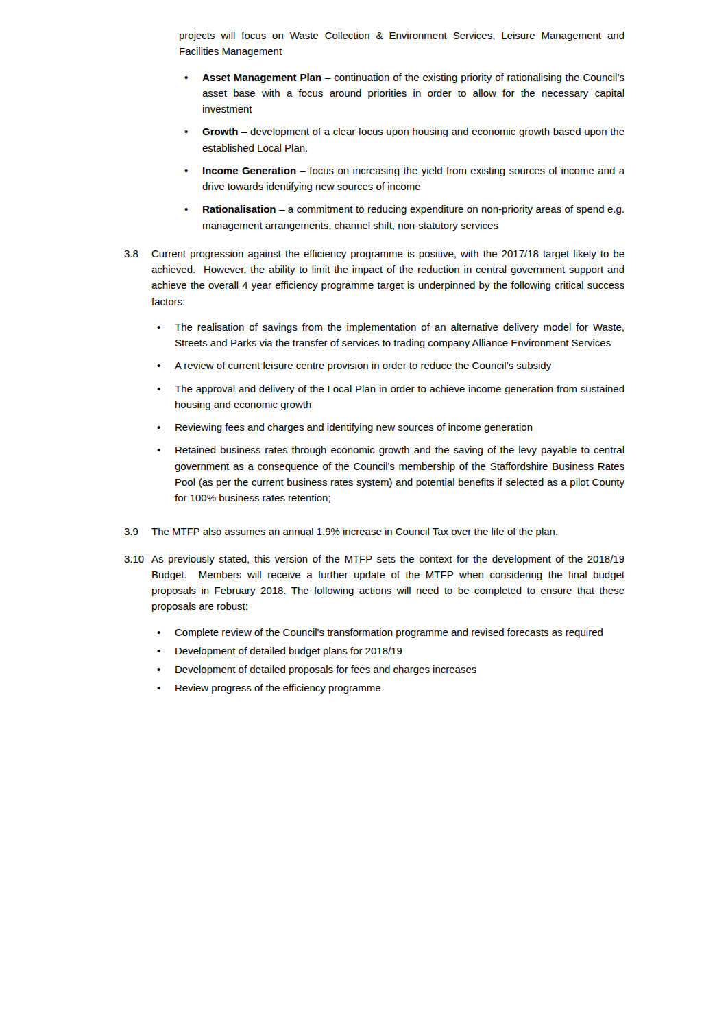projects will focus on Waste Collection & Environment Services, Leisure Management and Facilities Management
Asset Management Plan – continuation of the existing priority of rationalising the Council’s asset base with a focus around priorities in order to allow for the necessary capital investment
Growth – development of a clear focus upon housing and economic growth based upon the established Local Plan.
Income Generation – focus on increasing the yield from existing sources of income and a drive towards identifying new sources of income
Rationalisation – a commitment to reducing expenditure on non-priority areas of spend e.g. management arrangements, channel shift, non-statutory services
3.8
Current progression against the efficiency programme is positive, with the 2017/18 target likely to be achieved. However, the ability to limit the impact of the reduction in central government support and achieve the overall 4 year efficiency programme target is underpinned by the following critical success factors:
The realisation of savings from the implementation of an alternative delivery model for Waste, Streets and Parks via the transfer of services to trading company Alliance Environment Services
A review of current leisure centre provision in order to reduce the Council’s subsidy
The approval and delivery of the Local Plan in order to achieve income generation from sustained housing and economic growth
Reviewing fees and charges and identifying new sources of income generation
Retained business rates through economic growth and the saving of the levy payable to central government as a consequence of the Council's membership of the Staffordshire Business Rates Pool (as per the current business rates system) and potential benefits if selected as a pilot County for 100% business rates retention;
3.9
The MTFP also assumes an annual 1.9% increase in Council Tax over the life of the plan.
3.10
As previously stated, this version of the MTFP sets the context for the development of the 2018/19 Budget. Members will receive a further update of the MTFP when considering the final budget proposals in February 2018. The following actions will need to be completed to ensure that these proposals are robust:
Complete review of the Council's transformation programme and revised forecasts as required
Development of detailed budget plans for 2018/19
Development of detailed proposals for fees and charges increases
Review progress of the efficiency programme